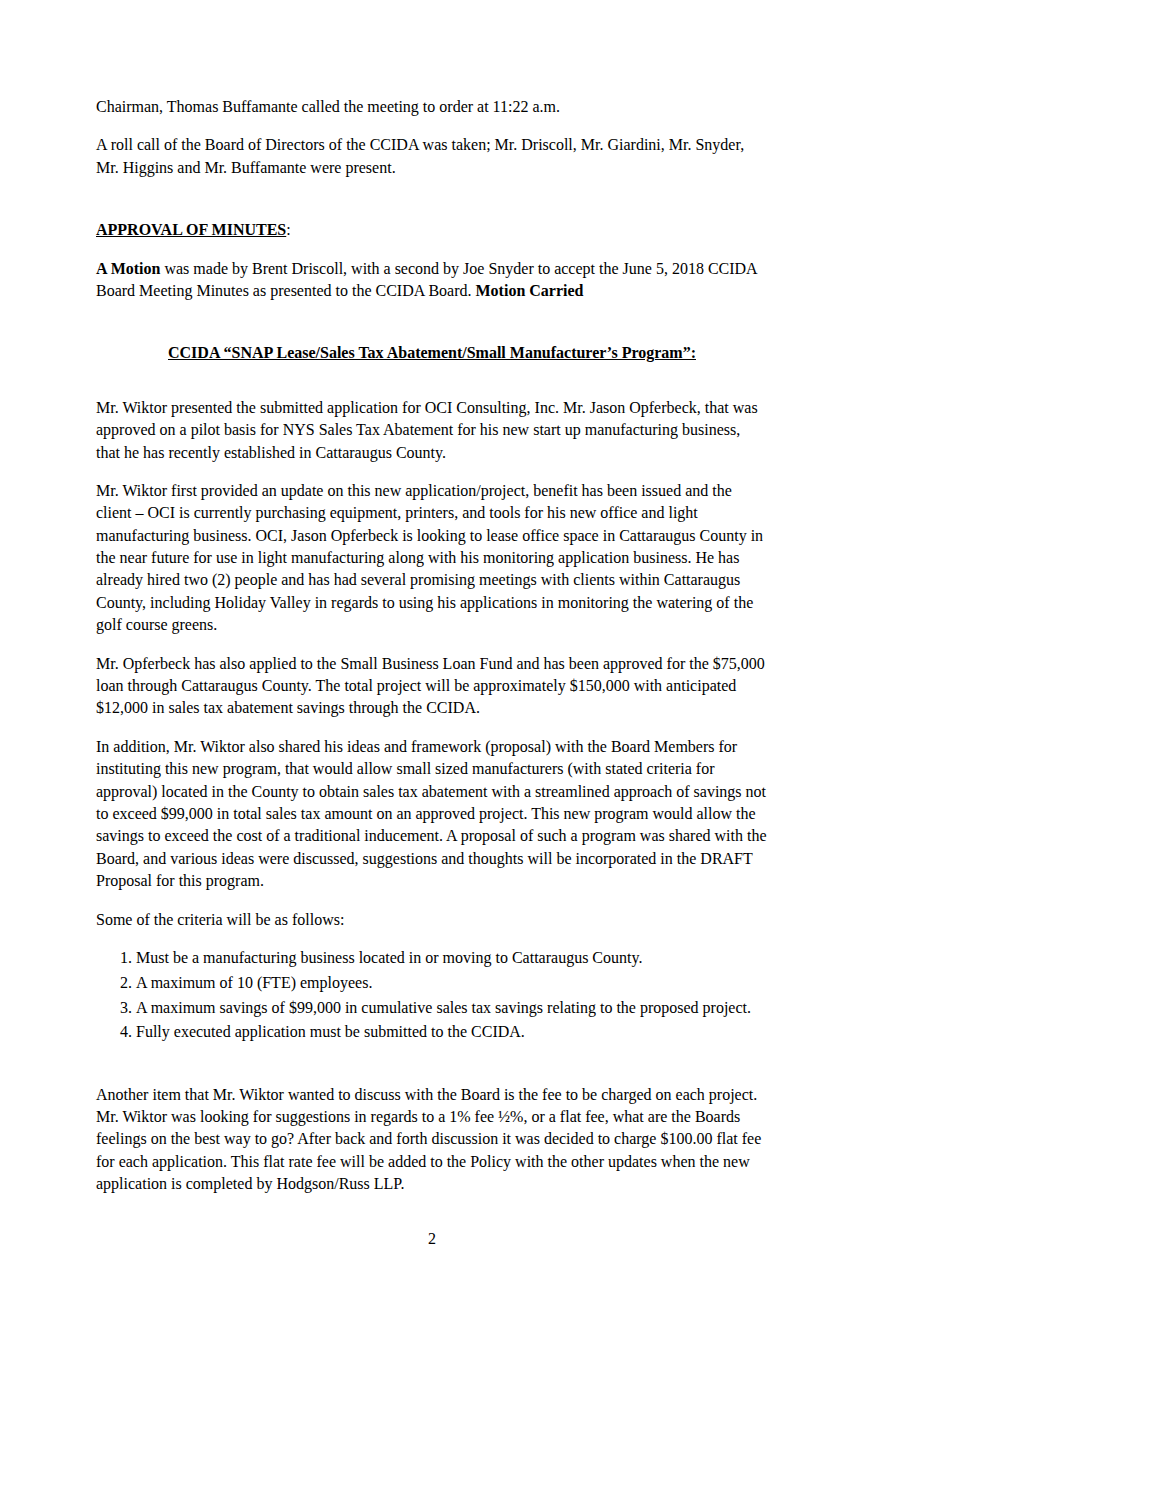Chairman, Thomas Buffamante called the meeting to order at 11:22 a.m.
A roll call of the Board of Directors of the CCIDA was taken; Mr. Driscoll, Mr. Giardini, Mr. Snyder, Mr. Higgins and Mr. Buffamante were present.
APPROVAL OF MINUTES:
A Motion was made by Brent Driscoll, with a second by Joe Snyder to accept the June 5, 2018 CCIDA Board Meeting Minutes as presented to the CCIDA Board. Motion Carried
CCIDA “SNAP Lease/Sales Tax Abatement/Small Manufacturer’s Program”:
Mr. Wiktor presented the submitted application for OCI Consulting, Inc. Mr. Jason Opferbeck, that was approved on a pilot basis for NYS Sales Tax Abatement for his new start up manufacturing business, that he has recently established in Cattaraugus County.
Mr. Wiktor first provided an update on this new application/project, benefit has been issued and the client – OCI is currently purchasing equipment, printers, and tools for his new office and light manufacturing business. OCI, Jason Opferbeck is looking to lease office space in Cattaraugus County in the near future for use in light manufacturing along with his monitoring application business. He has already hired two (2) people and has had several promising meetings with clients within Cattaraugus County, including Holiday Valley in regards to using his applications in monitoring the watering of the golf course greens.
Mr. Opferbeck has also applied to the Small Business Loan Fund and has been approved for the $75,000 loan through Cattaraugus County. The total project will be approximately $150,000 with anticipated $12,000 in sales tax abatement savings through the CCIDA.
In addition, Mr. Wiktor also shared his ideas and framework (proposal) with the Board Members for instituting this new program, that would allow small sized manufacturers (with stated criteria for approval) located in the County to obtain sales tax abatement with a streamlined approach of savings not to exceed $99,000 in total sales tax amount on an approved project. This new program would allow the savings to exceed the cost of a traditional inducement. A proposal of such a program was shared with the Board, and various ideas were discussed, suggestions and thoughts will be incorporated in the DRAFT Proposal for this program.
Some of the criteria will be as follows:
Must be a manufacturing business located in or moving to Cattaraugus County.
A maximum of 10 (FTE) employees.
A maximum savings of $99,000 in cumulative sales tax savings relating to the proposed project.
Fully executed application must be submitted to the CCIDA.
Another item that Mr. Wiktor wanted to discuss with the Board is the fee to be charged on each project. Mr. Wiktor was looking for suggestions in regards to a 1% fee ½%, or a flat fee, what are the Boards feelings on the best way to go? After back and forth discussion it was decided to charge $100.00 flat fee for each application. This flat rate fee will be added to the Policy with the other updates when the new application is completed by Hodgson/Russ LLP.
2